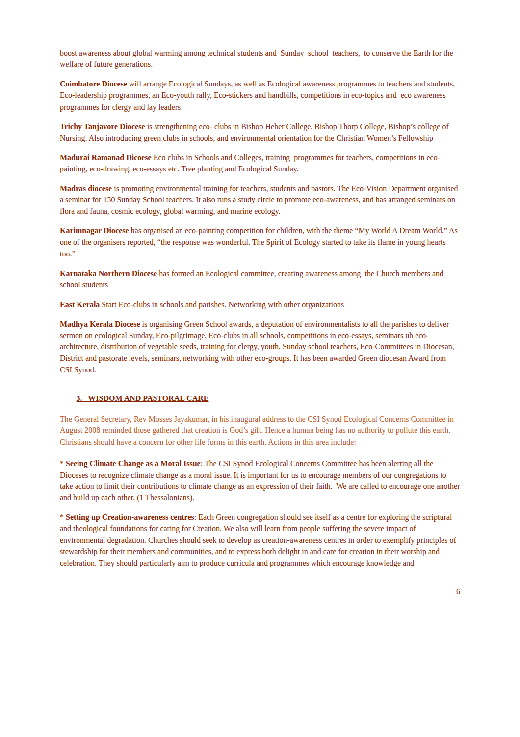boost awareness about global warming among technical students and Sunday school teachers, to conserve the Earth for the welfare of future generations.
Coimbatore Diocese will arrange Ecological Sundays, as well as Ecological awareness programmes to teachers and students, Eco-leadership programmes, an Eco-youth rally, Eco-stickers and handbills, competitions in eco-topics and eco awareness programmes for clergy and lay leaders
Trichy Tanjavore Diocese is strengthening eco- clubs in Bishop Heber College, Bishop Thorp College, Bishop’s college of Nursing. Also introducing green clubs in schools, and environmental orientation for the Christian Women’s Fellowship
Madurai Ramanad Dicoese Eco clubs in Schools and Colleges, training programmes for teachers, competitions in eco-painting, eco-drawing, eco-essays etc. Tree planting and Ecological Sunday.
Madras diocese is promoting environmental training for teachers, students and pastors. The Eco-Vision Department organised a seminar for 150 Sunday School teachers. It also runs a study circle to promote eco-awareness, and has arranged seminars on flora and fauna, cosmic ecology, global warming, and marine ecology.
Karimnagar Diocese has organised an eco-painting competition for children, with the theme “My World A Dream World.” As one of the organisers reported, “the response was wonderful. The Spirit of Ecology started to take its flame in young hearts too.”
Karnataka Northern Diocese has formed an Ecological committee, creating awareness among the Church members and school students
East Kerala Start Eco-clubs in schools and parishes. Networking with other organizations
Madhya Kerala Diocese is organising Green School awards, a deputation of environmentalists to all the parishes to deliver sermon on ecological Sunday, Eco-pilgrimage, Eco-clubs in all schools, competitions in eco-essays, seminars ub eco-architecture, distribution of vegetable seeds, training for clergy, youth, Sunday school teachers, Eco-Committees in Diocesan, District and pastorate levels, seminars, networking with other eco-groups. It has been awarded Green diocesan Award from CSI Synod.
3. WISDOM AND PASTORAL CARE
The General Secretary, Rev Mosses Jayakumar, in his inaugural address to the CSI Synod Ecological Concerns Committee in August 2008 reminded those gathered that creation is God’s gift. Hence a human being has no authority to pollute this earth. Christians should have a concern for other life forms in this earth. Actions in this area include:
* Seeing Climate Change as a Moral Issue: The CSI Synod Ecological Concerns Committee has been alerting all the Dioceses to recognize climate change as a moral issue. It is important for us to encourage members of our congregations to take action to limit their contributions to climate change as an expression of their faith. We are called to encourage one another and build up each other. (1 Thessalonians).
* Setting up Creation-awareness centres: Each Green congregation should see itself as a centre for exploring the scriptural and theological foundations for caring for Creation. We also will learn from people suffering the severe impact of environmental degradation. Churches should seek to develop as creation-awareness centres in order to exemplify principles of stewardship for their members and communities, and to express both delight in and care for creation in their worship and celebration. They should particularly aim to produce curricula and programmes which encourage knowledge and
6